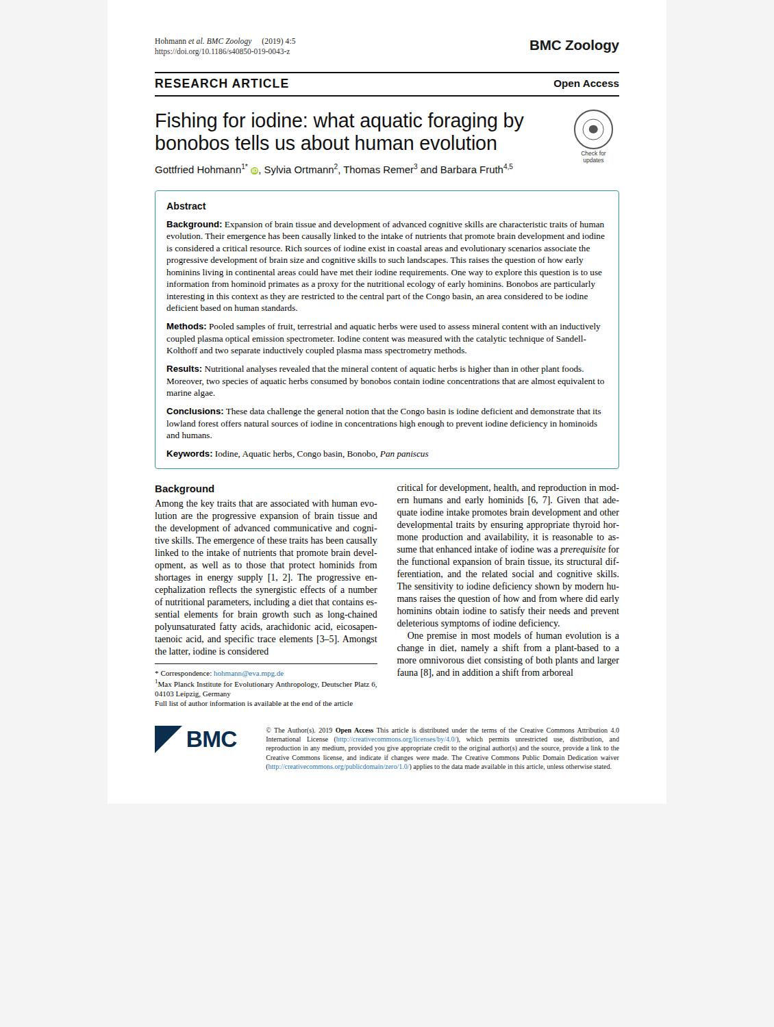Hohmann et al. BMC Zoology (2019) 4:5
https://doi.org/10.1186/s40850-019-0043-z
BMC Zoology
RESEARCH ARTICLE
Open Access
Check for
updates
Fishing for iodine: what aquatic foraging by bonobos tells us about human evolution
Gottfried Hohmann1* iD, Sylvia Ortmann2, Thomas Remer3 and Barbara Fruth4,5
Abstract
Background: Expansion of brain tissue and development of advanced cognitive skills are characteristic traits of human evolution. Their emergence has been causally linked to the intake of nutrients that promote brain development and iodine is considered a critical resource. Rich sources of iodine exist in coastal areas and evolutionary scenarios associate the progressive development of brain size and cognitive skills to such landscapes. This raises the question of how early hominins living in continental areas could have met their iodine requirements. One way to explore this question is to use information from hominoid primates as a proxy for the nutritional ecology of early hominins. Bonobos are particularly interesting in this context as they are restricted to the central part of the Congo basin, an area considered to be iodine deficient based on human standards.
Methods: Pooled samples of fruit, terrestrial and aquatic herbs were used to assess mineral content with an inductively coupled plasma optical emission spectrometer. Iodine content was measured with the catalytic technique of Sandell-Kolthoff and two separate inductively coupled plasma mass spectrometry methods.
Results: Nutritional analyses revealed that the mineral content of aquatic herbs is higher than in other plant foods. Moreover, two species of aquatic herbs consumed by bonobos contain iodine concentrations that are almost equivalent to marine algae.
Conclusions: These data challenge the general notion that the Congo basin is iodine deficient and demonstrate that its lowland forest offers natural sources of iodine in concentrations high enough to prevent iodine deficiency in hominoids and humans.
Keywords: Iodine, Aquatic herbs, Congo basin, Bonobo, Pan paniscus
Background
Among the key traits that are associated with human evolution are the progressive expansion of brain tissue and the development of advanced communicative and cognitive skills. The emergence of these traits has been causally linked to the intake of nutrients that promote brain development, as well as to those that protect hominids from shortages in energy supply [1, 2]. The progressive encephalization reflects the synergistic effects of a number of nutritional parameters, including a diet that contains essential elements for brain growth such as long-chained polyunsaturated fatty acids, arachidonic acid, eicosapentaenoic acid, and specific trace elements [3–5]. Amongst the latter, iodine is considered
* Correspondence: hohmann@eva.mpg.de
1Max Planck Institute for Evolutionary Anthropology, Deutscher Platz 6, 04103 Leipzig, Germany
Full list of author information is available at the end of the article
critical for development, health, and reproduction in modern humans and early hominids [6, 7]. Given that adequate iodine intake promotes brain development and other developmental traits by ensuring appropriate thyroid hormone production and availability, it is reasonable to assume that enhanced intake of iodine was a prerequisite for the functional expansion of brain tissue, its structural differentiation, and the related social and cognitive skills. The sensitivity to iodine deficiency shown by modern humans raises the question of how and from where did early hominins obtain iodine to satisfy their needs and prevent deleterious symptoms of iodine deficiency.
One premise in most models of human evolution is a change in diet, namely a shift from a plant-based to a more omnivorous diet consisting of both plants and larger fauna [8], and in addition a shift from arboreal
BMC
© The Author(s). 2019 Open Access This article is distributed under the terms of the Creative Commons Attribution 4.0 International License (http://creativecommons.org/licenses/by/4.0/), which permits unrestricted use, distribution, and reproduction in any medium, provided you give appropriate credit to the original author(s) and the source, provide a link to the Creative Commons license, and indicate if changes were made. The Creative Commons Public Domain Dedication waiver (http://creativecommons.org/publicdomain/zero/1.0/) applies to the data made available in this article, unless otherwise stated.